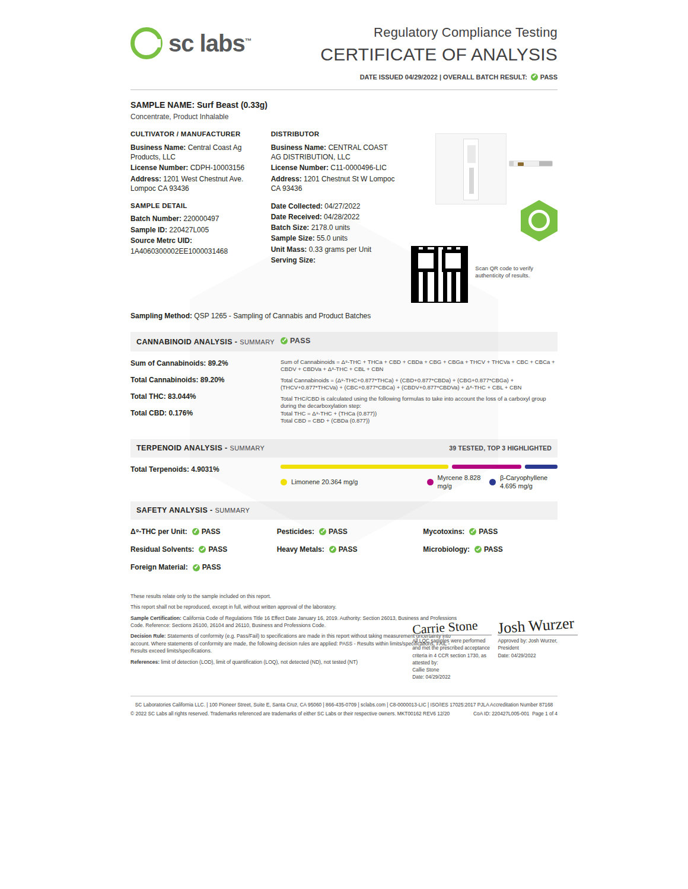sc labs™
Regulatory Compliance Testing
CERTIFICATE OF ANALYSIS
DATE ISSUED 04/29/2022 | OVERALL BATCH RESULT: PASS
SAMPLE NAME: Surf Beast (0.33g)
Concentrate, Product Inhalable
CULTIVATOR / MANUFACTURER
Business Name: Central Coast Ag Products, LLC
License Number: CDPH-10003156
Address: 1201 West Chestnut Ave. Lompoc CA 93436
SAMPLE DETAIL
Batch Number: 220000497
Sample ID: 220427L005
Source Metrc UID:
1A4060300002EE1000031468
DISTRIBUTOR
Business Name: CENTRAL COAST AG DISTRIBUTION, LLC
License Number: C11-0000496-LIC
Address: 1201 Chestnut St W Lompoc CA 93436
Date Collected: 04/27/2022
Date Received: 04/28/2022
Batch Size: 2178.0 units
Sample Size: 55.0 units
Unit Mass: 0.33 grams per Unit
Serving Size:
Scan QR code to verify authenticity of results.
Sampling Method: QSP 1265 - Sampling of Cannabis and Product Batches
CANNABINOID ANALYSIS - SUMMARY PASS
Sum of Cannabinoids: 89.2%
Total Cannabinoids: 89.20%
Total THC: 83.044%
Total CBD: 0.176%
Sum of Cannabinoids = Δ⁹-THC + THCa + CBD + CBDa + CBG + CBGa + THCV + THCVa + CBC + CBCa + CBDV + CBDVa + Δ⁸-THC + CBL + CBN
Total Cannabinoids = (Δ⁹-THC+0.877*THCa) + (CBD+0.877*CBDa) + (CBG+0.877*CBGa) + (THCV+0.877*THCVa) + (CBC+0.877*CBCa) + (CBDV+0.877*CBDVa) + Δ⁸-THC + CBL + CBN
Total THC/CBD is calculated using the following formulas to take into account the loss of a carboxyl group during the decarboxylation step:
Total THC = Δ⁹-THC + (THCa (0.877))
Total CBD = CBD + (CBDa (0.877))
TERPENOID ANALYSIS - SUMMARY
39 TESTED, TOP 3 HIGHLIGHTED
Total Terpenoids: 4.9031%
Limonene 20.364 mg/g
Myrcene 8.828 mg/g
β-Caryophyllene 4.695 mg/g
SAFETY ANALYSIS - SUMMARY
Δ⁹-THC per Unit: PASS
Pesticides: PASS
Mycotoxins: PASS
Residual Solvents: PASS
Heavy Metals: PASS
Microbiology: PASS
Foreign Material: PASS
These results relate only to the sample included on this report.
This report shall not be reproduced, except in full, without written approval of the laboratory.
Sample Certification: California Code of Regulations Title 16 Effect Date January 16, 2019. Authority: Section 26013, Business and Professions Code. Reference: Sections 26100, 26104 and 26110, Business and Professions Code.
Decision Rule: Statements of conformity (e.g. Pass/Fail) to specifications are made in this report without taking measurement uncertainty into account. Where statements of conformity are made, the following decision rules are applied: PASS - Results within limits/specifications, FAIL - Results exceed limits/specifications.
References: limit of detection (LOD), limit of quantification (LOQ), not detected (ND), not tested (NT)
Carrie Stone
Josh Wurzer
All LQC samples were performed and met the prescribed acceptance criteria in 4 CCR section 1730, as attested by:
Callie Stone
Date: 04/29/2022
Approved by: Josh Wurzer, President
Date: 04/29/2022
SC Laboratories California LLC. | 100 Pioneer Street, Suite E, Santa Cruz, CA 95060 | 866-435-0709 | sclabs.com | C8-0000013-LIC | ISO/IES 17025:2017 PJLA Accreditation Number 87168
© 2022 SC Labs all rights reserved. Trademarks referenced are trademarks of either SC Labs or their respective owners. MKT00162 REV6 12/20
CoA ID: 220427L005-001 Page 1 of 4